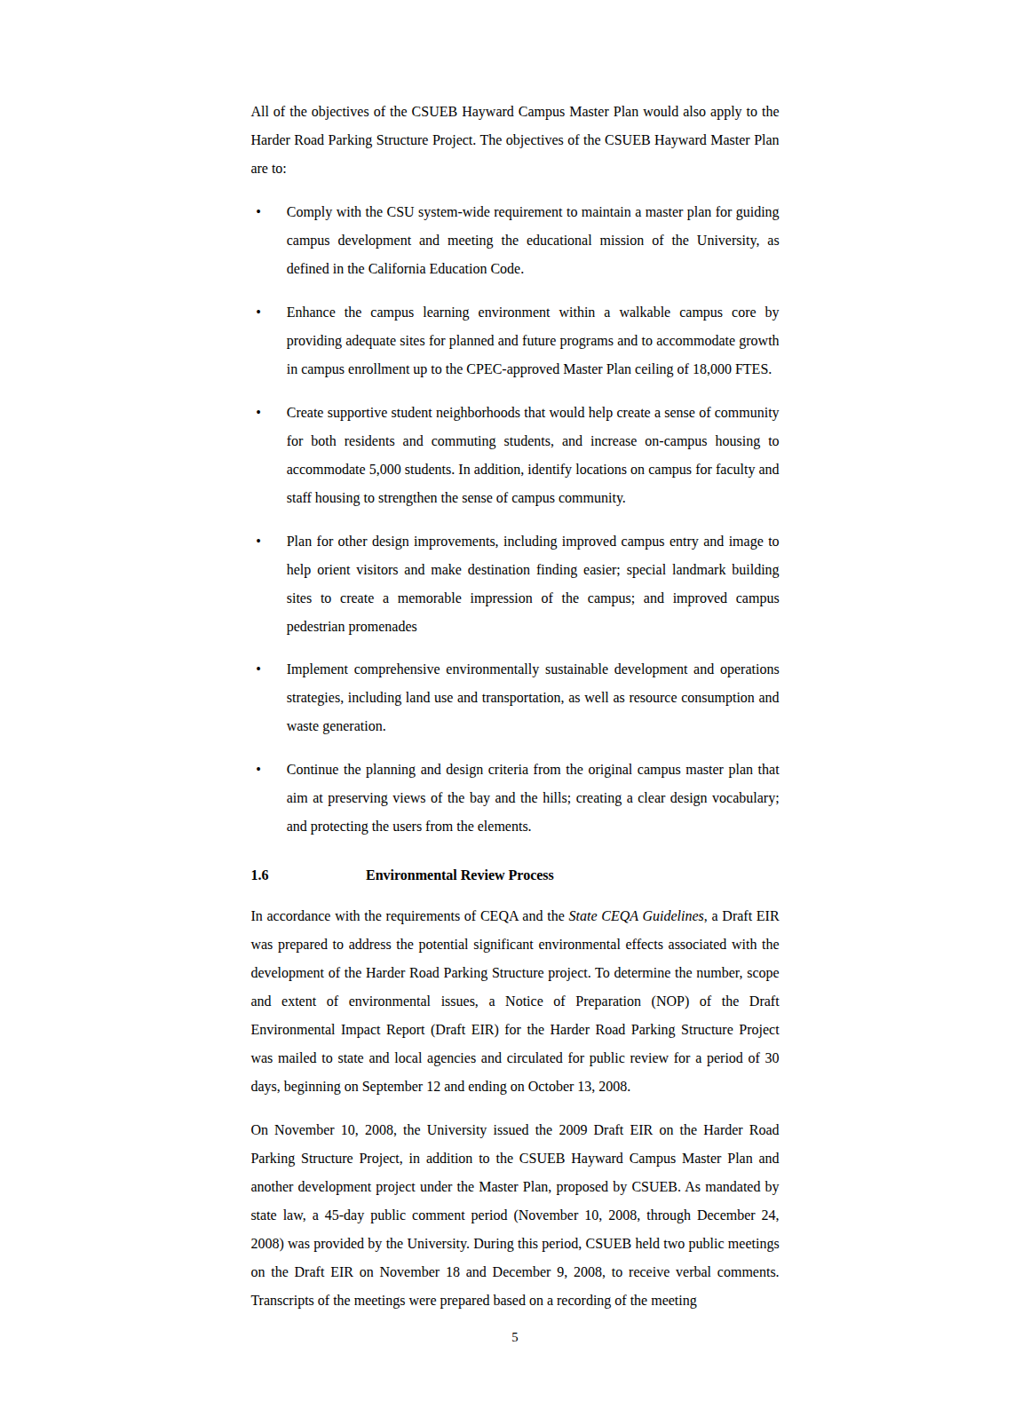All of the objectives of the CSUEB Hayward Campus Master Plan would also apply to the Harder Road Parking Structure Project. The objectives of the CSUEB Hayward Master Plan are to:
Comply with the CSU system-wide requirement to maintain a master plan for guiding campus development and meeting the educational mission of the University, as defined in the California Education Code.
Enhance the campus learning environment within a walkable campus core by providing adequate sites for planned and future programs and to accommodate growth in campus enrollment up to the CPEC-approved Master Plan ceiling of 18,000 FTES.
Create supportive student neighborhoods that would help create a sense of community for both residents and commuting students, and increase on-campus housing to accommodate 5,000 students. In addition, identify locations on campus for faculty and staff housing to strengthen the sense of campus community.
Plan for other design improvements, including improved campus entry and image to help orient visitors and make destination finding easier; special landmark building sites to create a memorable impression of the campus; and improved campus pedestrian promenades
Implement comprehensive environmentally sustainable development and operations strategies, including land use and transportation, as well as resource consumption and waste generation.
Continue the planning and design criteria from the original campus master plan that aim at preserving views of the bay and the hills; creating a clear design vocabulary; and protecting the users from the elements.
1.6 Environmental Review Process
In accordance with the requirements of CEQA and the State CEQA Guidelines, a Draft EIR was prepared to address the potential significant environmental effects associated with the development of the Harder Road Parking Structure project. To determine the number, scope and extent of environmental issues, a Notice of Preparation (NOP) of the Draft Environmental Impact Report (Draft EIR) for the Harder Road Parking Structure Project was mailed to state and local agencies and circulated for public review for a period of 30 days, beginning on September 12 and ending on October 13, 2008.
On November 10, 2008, the University issued the 2009 Draft EIR on the Harder Road Parking Structure Project, in addition to the CSUEB Hayward Campus Master Plan and another development project under the Master Plan, proposed by CSUEB. As mandated by state law, a 45-day public comment period (November 10, 2008, through December 24, 2008) was provided by the University. During this period, CSUEB held two public meetings on the Draft EIR on November 18 and December 9, 2008, to receive verbal comments. Transcripts of the meetings were prepared based on a recording of the meeting
5